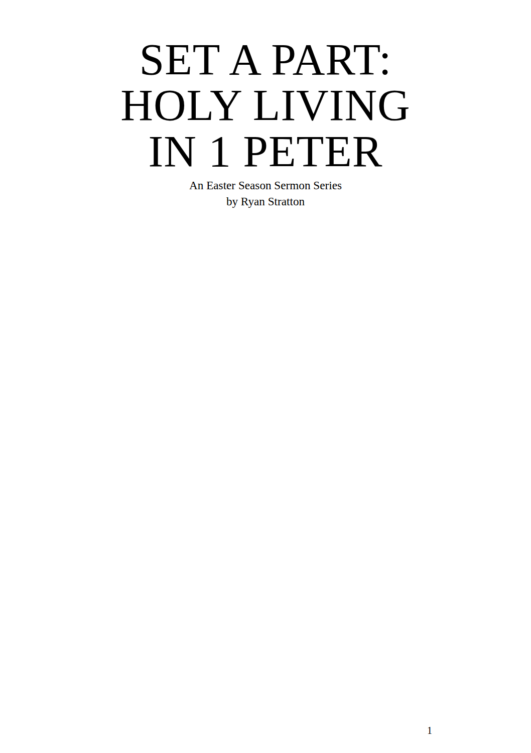Set a Part: Holy Living in 1 Peter
An Easter Season Sermon Series
by Ryan Stratton
1